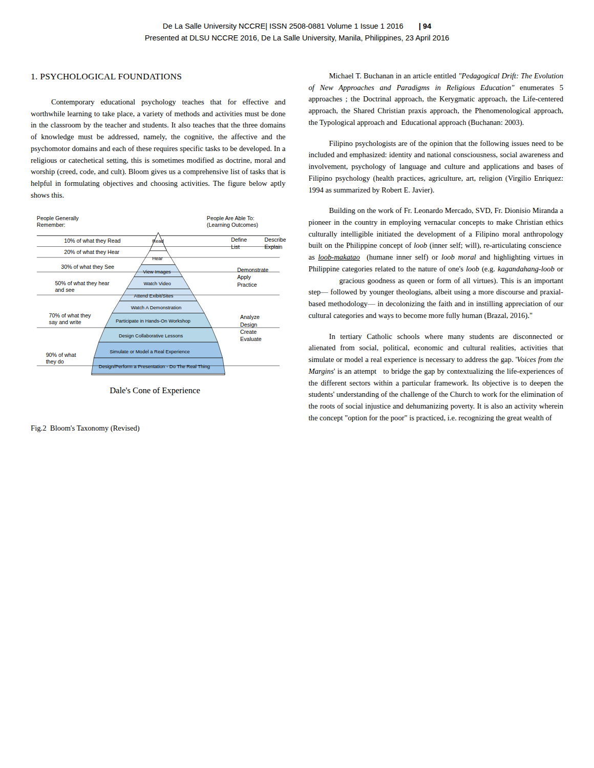De La Salle University NCCRE| ISSN 2508-0881 Volume 1 Issue 1 2016 | 94
Presented at DLSU NCCRE 2016, De La Salle University, Manila, Philippines, 23 April 2016
1. PSYCHOLOGICAL FOUNDATIONS
Contemporary educational psychology teaches that for effective and worthwhile learning to take place, a variety of methods and activities must be done in the classroom by the teacher and students. It also teaches that the three domains of knowledge must be addressed, namely, the cognitive, the affective and the psychomotor domains and each of these requires specific tasks to be developed. In a religious or catechetical setting, this is sometimes modified as doctrine, moral and worship (creed, code, and cult). Bloom gives us a comprehensive list of tasks that is helpful in formulating objectives and choosing activities. The figure below aptly shows this.
Fig.2 Bloom's Taxonomy (Revised)
Michael T. Buchanan in an article entitled "Pedagogical Drift: The Evolution of New Approaches and Paradigms in Religious Education" enumerates 5 approaches ; the Doctrinal approach, the Kerygmatic approach, the Life-centered approach, the Shared Christian praxis approach, the Phenomenological approach, the Typological approach and Educational approach (Buchanan: 2003).
Filipino psychologists are of the opinion that the following issues need to be included and emphasized: identity and national consciousness, social awareness and involvement, psychology of language and culture and applications and bases of Filipino psychology (health practices, agriculture, art, religion (Virgilio Enriquez: 1994 as summarized by Robert E. Javier).
Building on the work of Fr. Leonardo Mercado, SVD, Fr. Dionisio Miranda a pioneer in the country in employing vernacular concepts to make Christian ethics culturally intelligible initiated the development of a Filipino moral anthropology built on the Philippine concept of loob (inner self; will), re-articulating conscience as loob-makatao (humane inner self) or loob moral and highlighting virtues in Philippine categories related to the nature of one's loob (e.g. kagandahang-loob or gracious goodness as queen or form of all virtues). This is an important step— followed by younger theologians, albeit using a more discourse and praxial-based methodology— in decolonizing the faith and in instilling appreciation of our cultural categories and ways to become more fully human (Brazal, 2016)."
In tertiary Catholic schools where many students are disconnected or alienated from social, political, economic and cultural realities, activities that simulate or model a real experience is necessary to address the gap. 'Voices from the Margins' is an attempt to bridge the gap by contextualizing the life-experiences of the different sectors within a particular framework. Its objective is to deepen the students' understanding of the challenge of the Church to work for the elimination of the roots of social injustice and dehumanizing poverty. It is also an activity wherein the concept "option for the poor" is practiced, i.e. recognizing the great wealth of